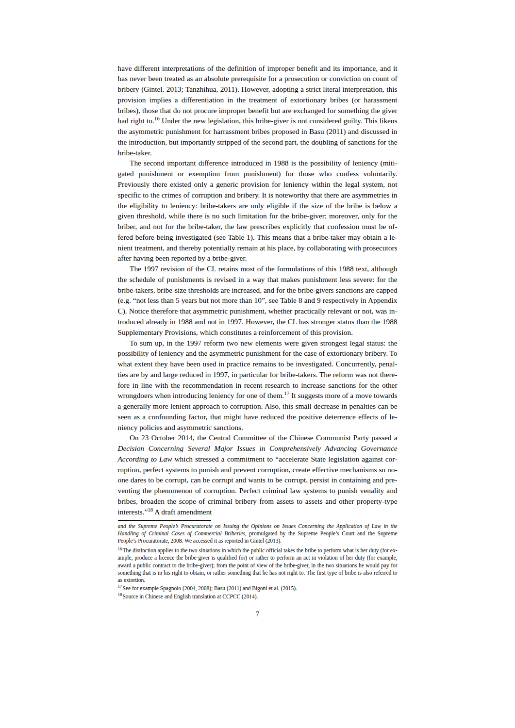have different interpretations of the definition of improper benefit and its importance, and it has never been treated as an absolute prerequisite for a prosecution or conviction on count of bribery (Gintel, 2013; Tanzhihua, 2011). However, adopting a strict literal interpretation, this provision implies a differentiation in the treatment of extortionary bribes (or harassment bribes), those that do not procure improper benefit but are exchanged for something the giver had right to.16 Under the new legislation, this bribe-giver is not considered guilty. This likens the asymmetric punishment for harrassment bribes proposed in Basu (2011) and discussed in the introduction, but importantly stripped of the second part, the doubling of sanctions for the bribe-taker.
The second important difference introduced in 1988 is the possibility of leniency (mitigated punishment or exemption from punishment) for those who confess voluntarily. Previously there existed only a generic provision for leniency within the legal system, not specific to the crimes of corruption and bribery. It is noteworthy that there are asymmetries in the eligibility to leniency: bribe-takers are only eligible if the size of the bribe is below a given threshold, while there is no such limitation for the bribe-giver; moreover, only for the briber, and not for the bribe-taker, the law prescribes explicitly that confession must be offered before being investigated (see Table 1). This means that a bribe-taker may obtain a lenient treatment, and thereby potentially remain at his place, by collaborating with prosecutors after having been reported by a bribe-giver.
The 1997 revision of the CL retains most of the formulations of this 1988 text, although the schedule of punishments is revised in a way that makes punishment less severe: for the bribe-takers, bribe-size thresholds are increased, and for the bribe-givers sanctions are capped (e.g. “not less than 5 years but not more than 10”, see Table 8 and 9 respectively in Appendix C). Notice therefore that asymmetric punishment, whether practically relevant or not, was introduced already in 1988 and not in 1997. However, the CL has stronger status than the 1988 Supplementary Provisions, which constitutes a reinforcement of this provision.
To sum up, in the 1997 reform two new elements were given strongest legal status: the possibility of leniency and the asymmetric punishment for the case of extortionary bribery. To what extent they have been used in practice remains to be investigated. Concurrently, penalties are by and large reduced in 1997, in particular for bribe-takers. The reform was not therefore in line with the recommendation in recent research to increase sanctions for the other wrongdoers when introducing leniency for one of them.17 It suggests more of a move towards a generally more lenient approach to corruption. Also, this small decrease in penalties can be seen as a confounding factor, that might have reduced the positive deterrence effects of leniency policies and asymmetric sanctions.
On 23 October 2014, the Central Committee of the Chinese Communist Party passed a Decision Concerning Several Major Issues in Comprehensively Advancing Governance According to Law which stressed a commitment to “accelerate State legislation against corruption, perfect systems to punish and prevent corruption, create effective mechanisms so no-one dares to be corrupt, can be corrupt and wants to be corrupt, persist in containing and preventing the phenomenon of corruption. Perfect criminal law systems to punish venality and bribes, broaden the scope of criminal bribery from assets to assets and other property-type interests.”18 A draft amendment
and the Supreme People’s Procuratorate on Issuing the Opinions on Issues Concerning the Application of Law in the Handling of Criminal Cases of Commercial Briberies, promulgated by the Supreme People’s Court and the Supreme People’s Procuratorate, 2008. We accessed it as reported in Gintel (2013).
16 The distinction applies to the two situations in which the public official takes the bribe to perform what is her duty (for example, produce a licence the bribe-giver is qualified for) or rather to perform an act in violation of her duty (for example, award a public contract to the bribe-giver); from the point of view of the bribe-giver, in the two situations he would pay for something that is in his right to obtain, or rather something that he has not right to. The first type of bribe is also referred to as extortion.
17 See for example Spagnolo (2004, 2008); Basu (2011) and Bigoni et al. (2015).
18 Source in Chinese and English translation at CCPCC (2014).
7